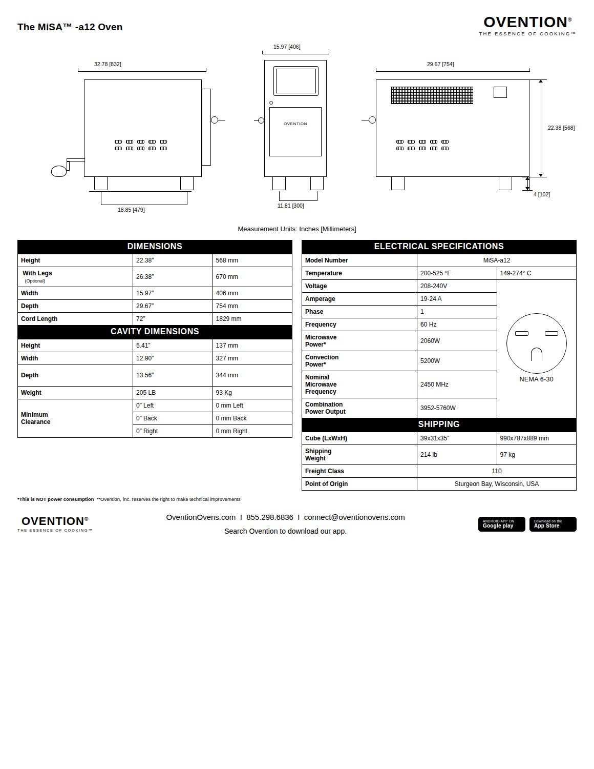The MiSA™ -a12 Oven
OVENTION®
THE ESSENCE OF COOKING™
32.78 [832]
18.85 [479]
15.97 [406]
OVENTION
11.81 [300]
29.67 [754]
22.38 [568]
4 [102]
Measurement Units: Inches [Millimeters]
DIMENSIONS
| Height | 22.38” | 568 mm |
| With Legs (Optional) | 26.38” | 670 mm |
| Width | 15.97” | 406 mm |
| Depth | 29.67” | 754 mm |
| Cord Length | 72” | 1829 mm |
CAVITY DIMENSIONS
| Height | 5.41” | 137 mm |
| Width | 12.90” | 327 mm |
| Depth | 13.56” | 344 mm |
| Weight | 205 LB | 93 Kg |
| Minimum Clearance | 0” Left | 0 mm Left |
| 0” Back | 0 mm Back |
| 0” Right | 0 mm Right |
ELECTRICAL SPECIFICATIONS
| Model Number | MiSA-a12 |
| Temperature | 200-525 °F | 149-274° C |
| Voltage | 208-240V | NEMA 6-30 |
| Amperage | 19-24 A |
| Phase | 1 |
| Frequency | 60 Hz |
| Microwave Power* | 2060W |
| Convection Power* | 5200W |
| Nominal Microwave Frequency | 2450 MHz |
| Combination Power Output | 3952-5760W |
SHIPPING
| Cube (LxWxH) | 39x31x35” | 990x787x889 mm |
| Shipping Weight | 214 lb | 97 kg |
| Freight Class | 110 |
| Point of Origin | Sturgeon Bay, Wisconsin, USA |
*This is NOT power consumption **Ovention, Inc. reserves the right to make technical improvements
OVENTION®
THE ESSENCE OF COOKING™
OventionOvens.com I 855.298.6836 I connect@oventionovens.com
Search Ovention to download our app.
ANDROID APP ON
Google play
Download on the
App Store